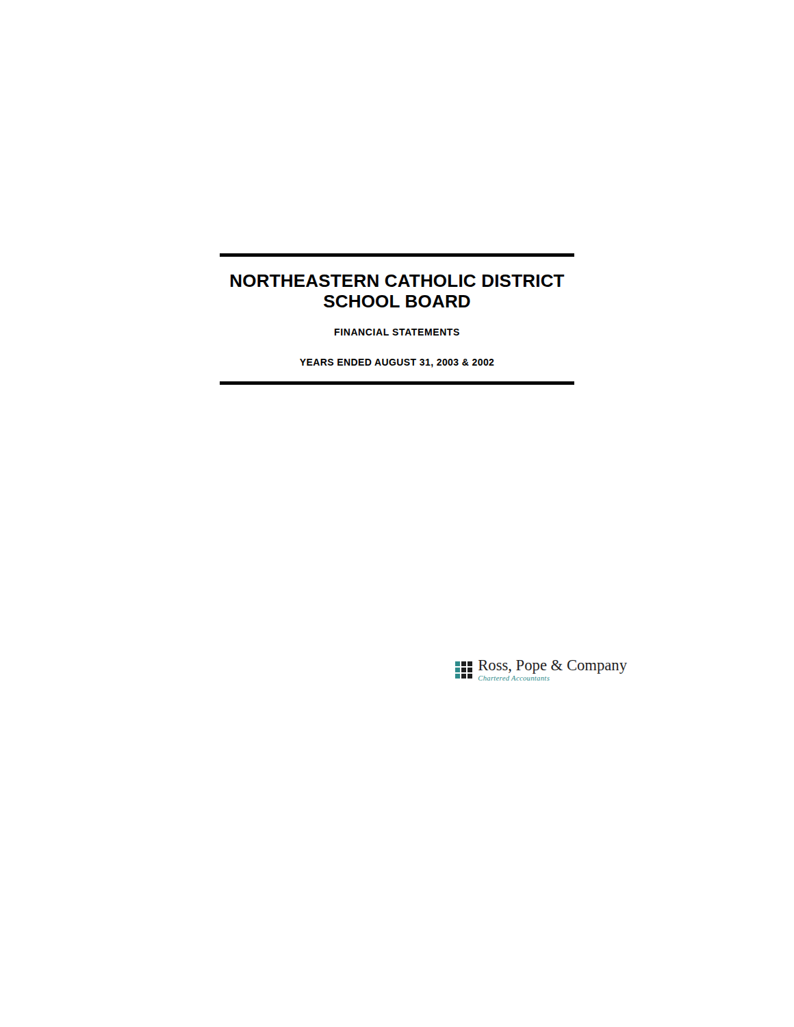NORTHEASTERN CATHOLIC DISTRICT SCHOOL BOARD
FINANCIAL STATEMENTS
YEARS ENDED AUGUST 31, 2003 & 2002
Ross, Pope & Company
Chartered Accountants